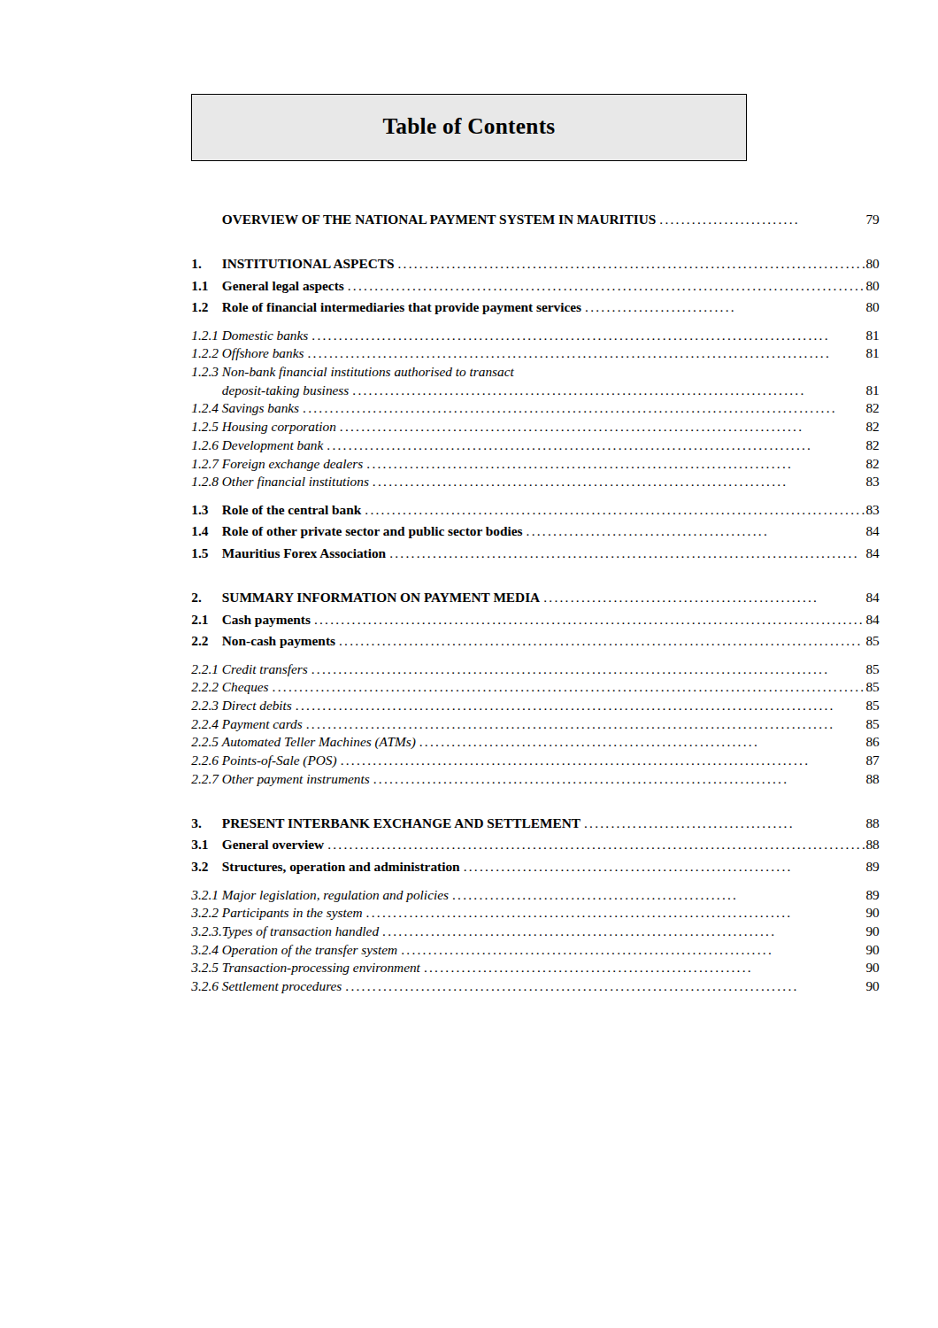Table of Contents
| | OVERVIEW OF THE NATIONAL PAYMENT SYSTEM IN MAURITIUS .......................... | 79 |
| 1. | INSTITUTIONAL ASPECTS ............................................................................................. | 80 |
| 1.1 | General legal aspects ................................................................................................... | 80 |
| 1.2 | Role of financial intermediaries that provide payment services ............................ | 80 |
| 1.2.1 | Domestic banks ................................................................................................ | 81 |
| 1.2.2 | Offshore banks ................................................................................................. | 81 |
| 1.2.3 | Non-bank financial institutions authorised to transact | |
| | deposit-taking business .................................................................................... | 81 |
| 1.2.4 | Savings banks ................................................................................................... | 82 |
| 1.2.5 | Housing corporation ...................................................................................... | 82 |
| 1.2.6 | Development bank .......................................................................................... | 82 |
| 1.2.7 | Foreign exchange dealers ............................................................................... | 82 |
| 1.2.8 | Other financial institutions ............................................................................. | 83 |
| 1.3 | Role of the central bank ............................................................................................. | 83 |
| 1.4 | Role of other private sector and public sector bodies ............................................. | 84 |
| 1.5 | Mauritius Forex Association ....................................................................................... | 84 |
| 2. | SUMMARY INFORMATION ON PAYMENT MEDIA ................................................... | 84 |
| 2.1 | Cash payments .......................................................................................................... | 84 |
| 2.2 | Non-cash payments ................................................................................................. | 85 |
| 2.2.1 | Credit transfers ................................................................................................ | 85 |
| 2.2.2 | Cheques .............................................................................................................. | 85 |
| 2.2.3 | Direct debits .................................................................................................... | 85 |
| 2.2.4 | Payment cards .................................................................................................. | 85 |
| 2.2.5 | Automated Teller Machines (ATMs) ............................................................... | 86 |
| 2.2.6 | Points-of-Sale (POS) ....................................................................................... | 87 |
| 2.2.7 | Other payment instruments ............................................................................. | 88 |
| 3. | PRESENT INTERBANK EXCHANGE AND SETTLEMENT ....................................... | 88 |
| 3.1 | General overview ....................................................................................................... | 88 |
| 3.2 | Structures, operation and administration ............................................................. | 89 |
| 3.2.1 | Major legislation, regulation and policies ..................................................... | 89 |
| 3.2.2 | Participants in the system ............................................................................... | 90 |
| 3.2.3. | Types of transaction handled ......................................................................... | 90 |
| 3.2.4 | Operation of the transfer system ..................................................................... | 90 |
| 3.2.5 | Transaction-processing environment ............................................................. | 90 |
| 3.2.6 | Settlement procedures .................................................................................... | 90 |